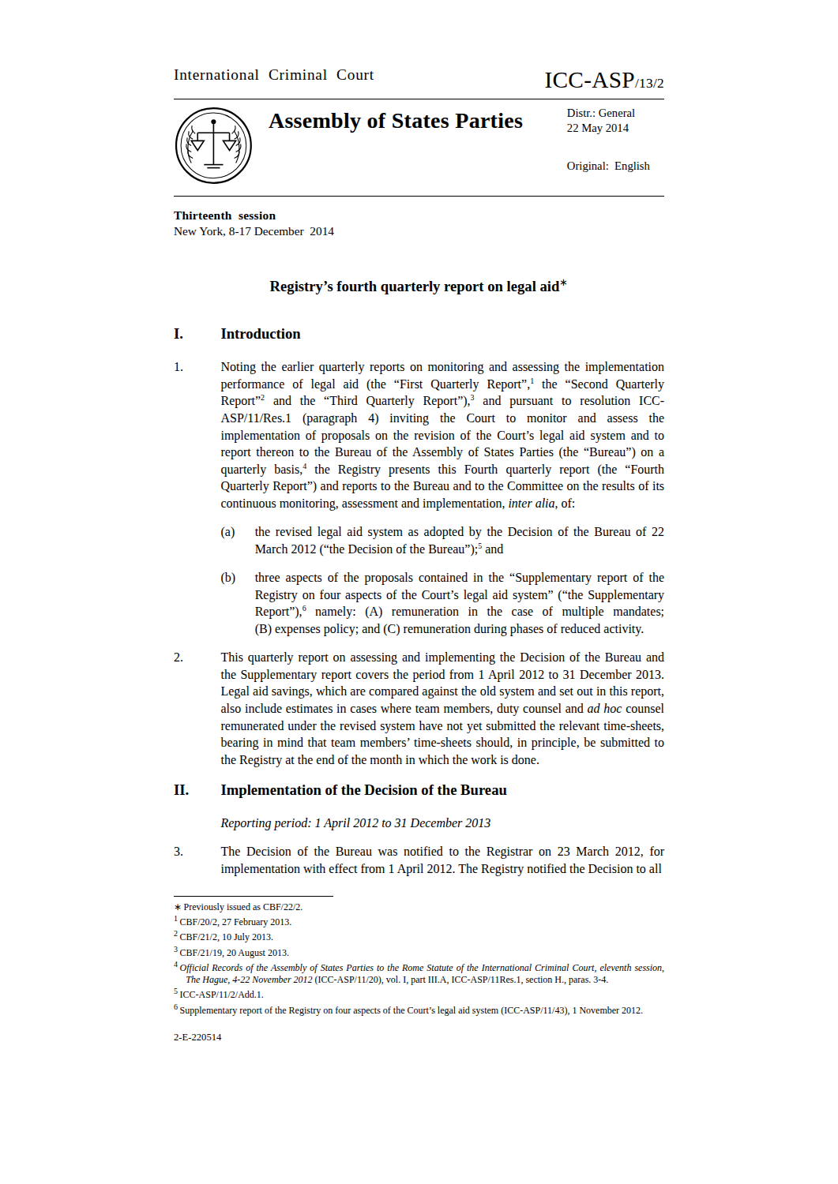| International Criminal Court | ICC-ASP /13/2 |
| | Assembly of States Parties | Distr.: General 22 May 2014 |
| | Original: English |
Thirteenth session
New York, 8-17 December 2014
Registry’s fourth quarterly report on legal aid∗
I. Introduction
1. Noting the earlier quarterly reports on monitoring and assessing the implementation performance of legal aid (the “First Quarterly Report”,1 the “Second Quarterly Report”2 and the “Third Quarterly Report”),3 and pursuant to resolution ICC-ASP/11/Res.1 (paragraph 4) inviting the Court to monitor and assess the implementation of proposals on the revision of the Court’s legal aid system and to report thereon to the Bureau of the Assembly of States Parties (the “Bureau”) on a quarterly basis,4 the Registry presents this Fourth quarterly report (the “Fourth Quarterly Report”) and reports to the Bureau and to the Committee on the results of its continuous monitoring, assessment and implementation, inter alia, of:
(a)
the revised legal aid system as adopted by the Decision of the Bureau of 22 March 2012 (“the Decision of the Bureau”);5 and
(b)
three aspects of the proposals contained in the “Supplementary report of the Registry on four aspects of the Court’s legal aid system” (“the Supplementary Report”),6 namely: (A) remuneration in the case of multiple mandates; (B) expenses policy; and (C) remuneration during phases of reduced activity.
2. This quarterly report on assessing and implementing the Decision of the Bureau and the Supplementary report covers the period from 1 April 2012 to 31 December 2013. Legal aid savings, which are compared against the old system and set out in this report, also include estimates in cases where team members, duty counsel and ad hoc counsel remunerated under the revised system have not yet submitted the relevant time-sheets, bearing in mind that team members’ time-sheets should, in principle, be submitted to the Registry at the end of the month in which the work is done.
II. Implementation of the Decision of the Bureau
Reporting period: 1 April 2012 to 31 December 2013
3. The Decision of the Bureau was notified to the Registrar on 23 March 2012, for implementation with effect from 1 April 2012. The Registry notified the Decision to all
∗Previously issued as CBF/22/2.
1 CBF/20/2, 27 February 2013.
2 CBF/21/2, 10 July 2013.
3 CBF/21/19, 20 August 2013.
4 Official Records of the Assembly of States Parties to the Rome Statute of the International Criminal Court, eleventh session, The Hague, 4-22 November 2012 (ICC-ASP/11/20), vol. I, part III.A, ICC-ASP/11Res.1, section H., paras. 3-4.
5 ICC-ASP/11/2/Add.1.
6 Supplementary report of the Registry on four aspects of the Court’s legal aid system (ICC-ASP/11/43), 1 November 2012.
2-E-220514